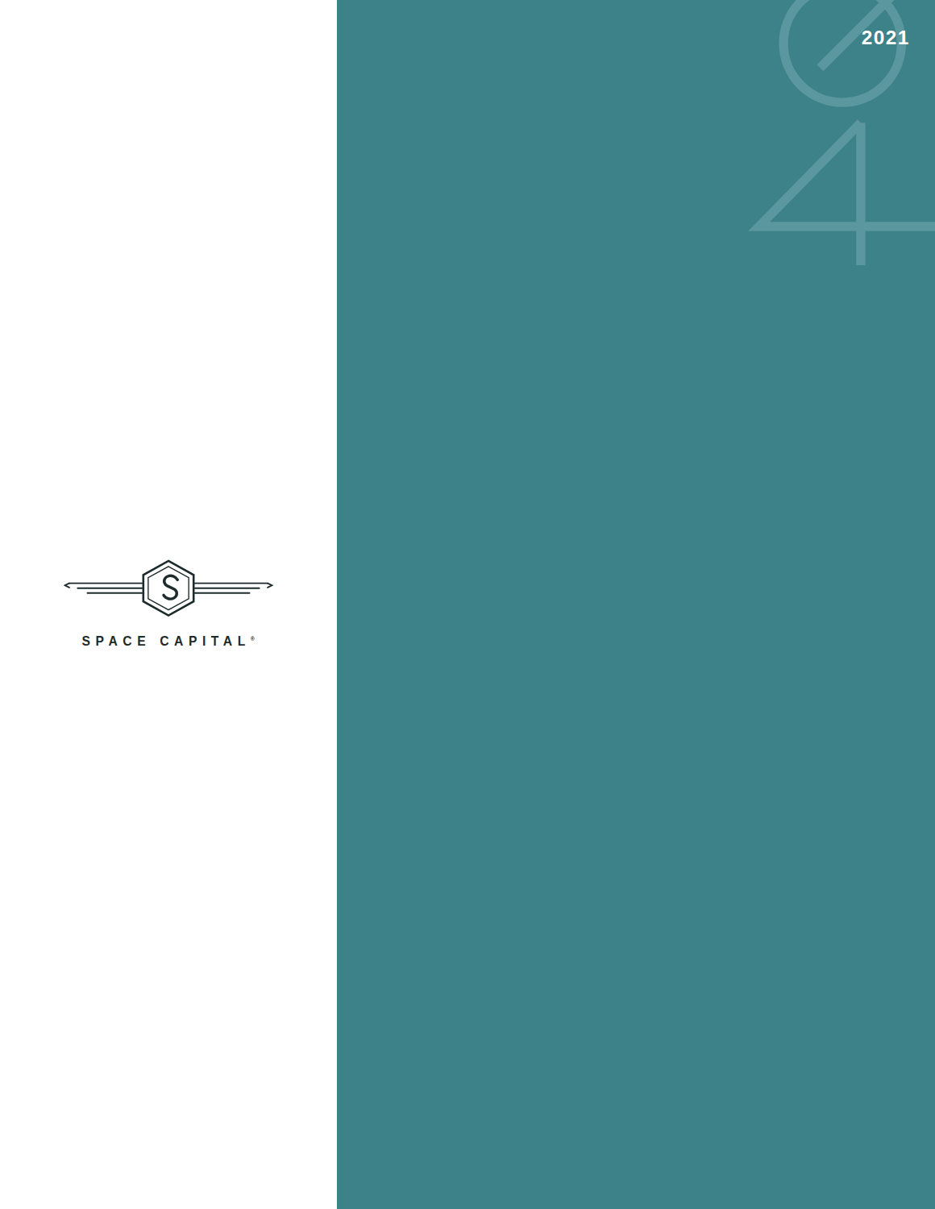SPACE CAPITAL®
2021